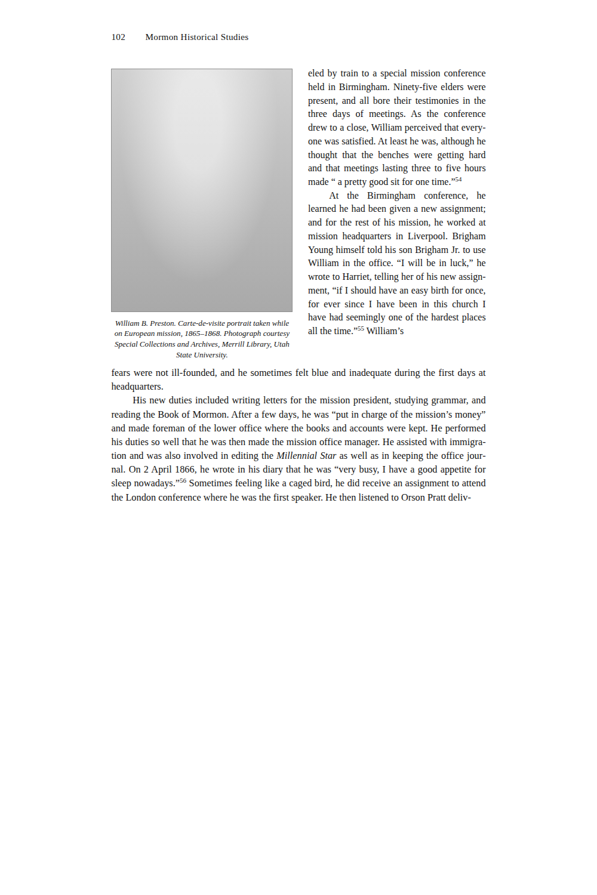102 Mormon Historical Studies
William B. Preston. Carte-de-visite portrait taken while on European mission, 1865–1868. Photograph courtesy Special Collections and Archives, Merrill Library, Utah State University.
eled by train to a special mission conference held in Birmingham. Ninety-five elders were present, and all bore their testimonies in the three days of meetings. As the conference drew to a close, William perceived that everyone was satisfied. At least he was, although he thought that the benches were getting hard and that meetings lasting three to five hours made “ a pretty good sit for one time.”54
At the Birmingham conference, he learned he had been given a new assignment; and for the rest of his mission, he worked at mission headquarters in Liverpool. Brigham Young himself told his son Brigham Jr. to use William in the office. “I will be in luck,” he wrote to Harriet, telling her of his new assignment, “if I should have an easy birth for once, for ever since I have been in this church I have had seemingly one of the hardest places all the time.”55 William’s
fears were not ill-founded, and he sometimes felt blue and inadequate during the first days at headquarters.
His new duties included writing letters for the mission president, studying grammar, and reading the Book of Mormon. After a few days, he was “put in charge of the mission’s money” and made foreman of the lower office where the books and accounts were kept. He performed his duties so well that he was then made the mission office manager. He assisted with immigration and was also involved in editing the Millennial Star as well as in keeping the office journal. On 2 April 1866, he wrote in his diary that he was “very busy, I have a good appetite for sleep nowadays.”56 Sometimes feeling like a caged bird, he did receive an assignment to attend the London conference where he was the first speaker. He then listened to Orson Pratt deliv-